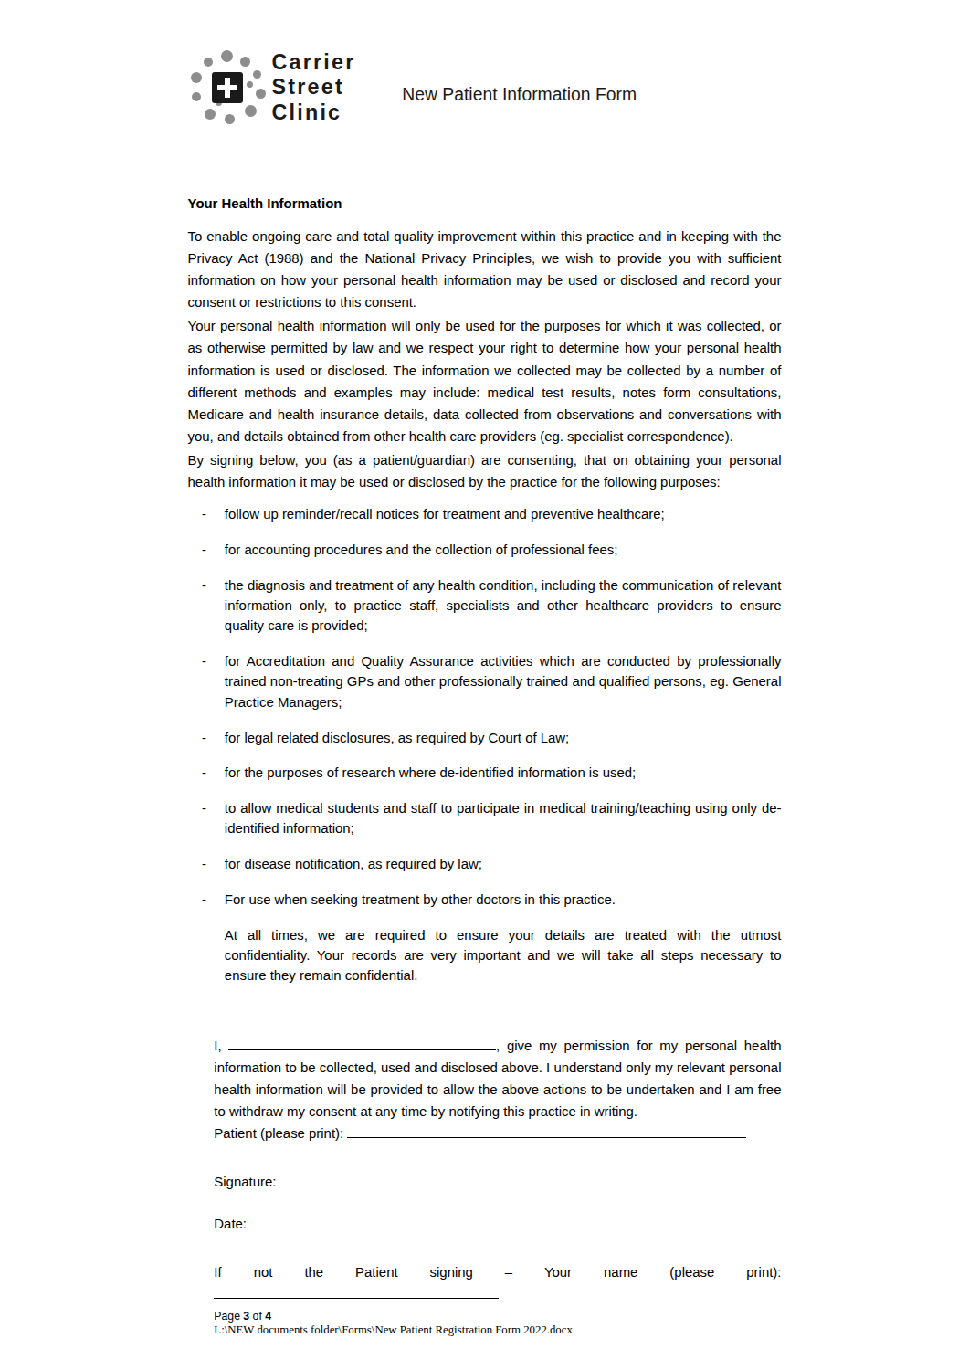Carrier
Street
Clinic
New Patient Information Form
Your Health Information
To enable ongoing care and total quality improvement within this practice and in keeping with the Privacy Act (1988) and the National Privacy Principles, we wish to provide you with sufficient information on how your personal health information may be used or disclosed and record your consent or restrictions to this consent.
Your personal health information will only be used for the purposes for which it was collected, or as otherwise permitted by law and we respect your right to determine how your personal health information is used or disclosed. The information we collected may be collected by a number of different methods and examples may include: medical test results, notes form consultations, Medicare and health insurance details, data collected from observations and conversations with you, and details obtained from other health care providers (eg. specialist correspondence).
By signing below, you (as a patient/guardian) are consenting, that on obtaining your personal health information it may be used or disclosed by the practice for the following purposes:
follow up reminder/recall notices for treatment and preventive healthcare;
for accounting procedures and the collection of professional fees;
the diagnosis and treatment of any health condition, including the communication of relevant information only, to practice staff, specialists and other healthcare providers to ensure quality care is provided;
for Accreditation and Quality Assurance activities which are conducted by professionally trained non-treating GPs and other professionally trained and qualified persons, eg. General Practice Managers;
for legal related disclosures, as required by Court of Law;
for the purposes of research where de-identified information is used;
to allow medical students and staff to participate in medical training/teaching using only de-identified information;
for disease notification, as required by law;
For use when seeking treatment by other doctors in this practice.
At all times, we are required to ensure your details are treated with the utmost confidentiality. Your records are very important and we will take all steps necessary to ensure they remain confidential.
I, , give my permission for my personal health information to be collected, used and disclosed above. I understand only my relevant personal health information will be provided to allow the above actions to be undertaken and I am free to withdraw my consent at any time by notifying this practice in writing.
Patient (please print):
Signature:
Date:
If not the Patient signing – Your name (please print):
Page 3 of 4
L:\NEW documents folder\Forms\New Patient Registration Form 2022.docx